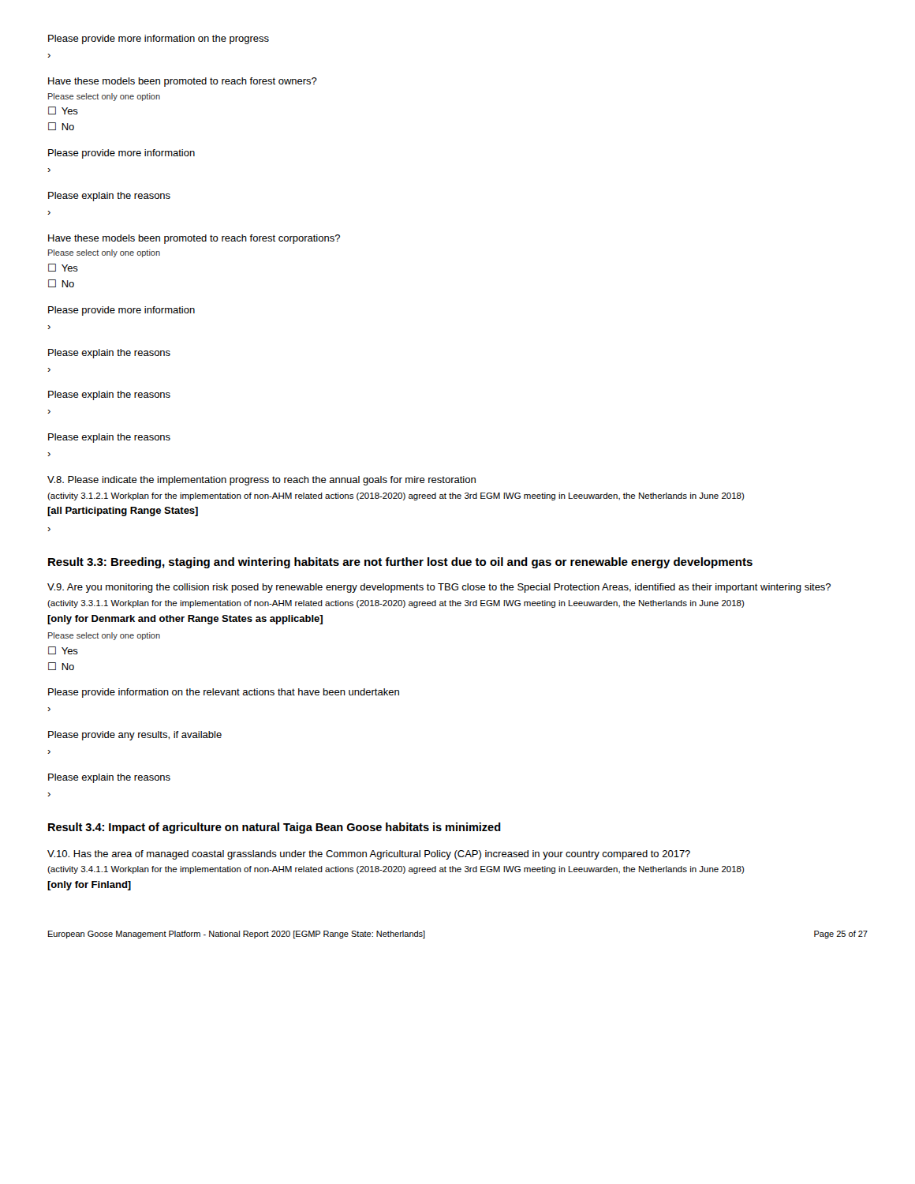Please provide more information on the progress
›
Have these models been promoted to reach forest owners?
Please select only one option
☐Yes
☐No
Please provide more information
›
Please explain the reasons
›
Have these models been promoted to reach forest corporations?
Please select only one option
☐Yes
☐No
Please provide more information
›
Please explain the reasons
›
Please explain the reasons
›
Please explain the reasons
›
V.8. Please indicate the implementation progress to reach the annual goals for mire restoration
(activity 3.1.2.1 Workplan for the implementation of non-AHM related actions (2018-2020) agreed at the 3rd EGM IWG meeting in Leeuwarden, the Netherlands in June 2018)
[all Participating Range States]
›
Result 3.3: Breeding, staging and wintering habitats are not further lost due to oil and gas or renewable energy developments
V.9. Are you monitoring the collision risk posed by renewable energy developments to TBG close to the Special Protection Areas, identified as their important wintering sites?
(activity 3.3.1.1 Workplan for the implementation of non-AHM related actions (2018-2020) agreed at the 3rd EGM IWG meeting in Leeuwarden, the Netherlands in June 2018)
[only for Denmark and other Range States as applicable]
Please select only one option
☐Yes
☐No
Please provide information on the relevant actions that have been undertaken
›
Please provide any results, if available
›
Please explain the reasons
›
Result 3.4: Impact of agriculture on natural Taiga Bean Goose habitats is minimized
V.10. Has the area of managed coastal grasslands under the Common Agricultural Policy (CAP) increased in your country compared to 2017?
(activity 3.4.1.1 Workplan for the implementation of non-AHM related actions (2018-2020) agreed at the 3rd EGM IWG meeting in Leeuwarden, the Netherlands in June 2018)
[only for Finland]
European Goose Management Platform - National Report 2020 [EGMP Range State: Netherlands]
Page 25 of 27